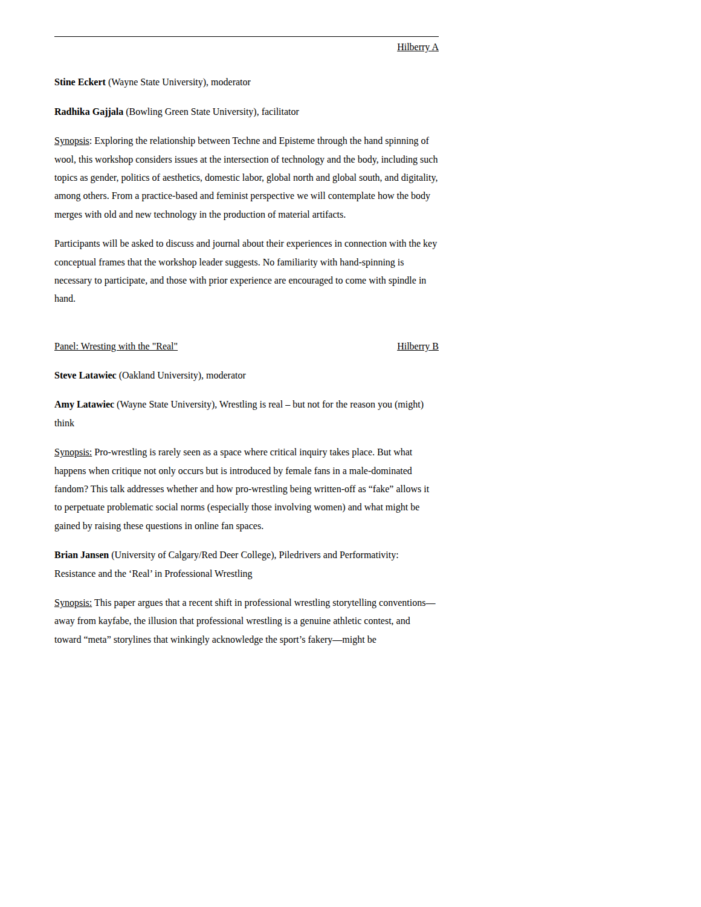Hilberry A
Stine Eckert (Wayne State University), moderator
Radhika Gajjala (Bowling Green State University), facilitator
Synopsis: Exploring the relationship between Techne and Episteme through the hand spinning of wool, this workshop considers issues at the intersection of technology and the body, including such topics as gender, politics of aesthetics, domestic labor, global north and global south, and digitality, among others. From a practice-based and feminist perspective we will contemplate how the body merges with old and new technology in the production of material artifacts.
Participants will be asked to discuss and journal about their experiences in connection with the key conceptual frames that the workshop leader suggests. No familiarity with hand-spinning is necessary to participate, and those with prior experience are encouraged to come with spindle in hand.
Panel: Wresting with the "Real" Hilberry B
Steve Latawiec (Oakland University), moderator
Amy Latawiec (Wayne State University), Wrestling is real – but not for the reason you (might) think
Synopsis: Pro-wrestling is rarely seen as a space where critical inquiry takes place. But what happens when critique not only occurs but is introduced by female fans in a male-dominated fandom? This talk addresses whether and how pro-wrestling being written-off as “fake” allows it to perpetuate problematic social norms (especially those involving women) and what might be gained by raising these questions in online fan spaces.
Brian Jansen (University of Calgary/Red Deer College), Piledrivers and Performativity: Resistance and the ‘Real’ in Professional Wrestling
Synopsis: This paper argues that a recent shift in professional wrestling storytelling conventions—away from kayfabe, the illusion that professional wrestling is a genuine athletic contest, and toward “meta” storylines that winkingly acknowledge the sport’s fakery—might be